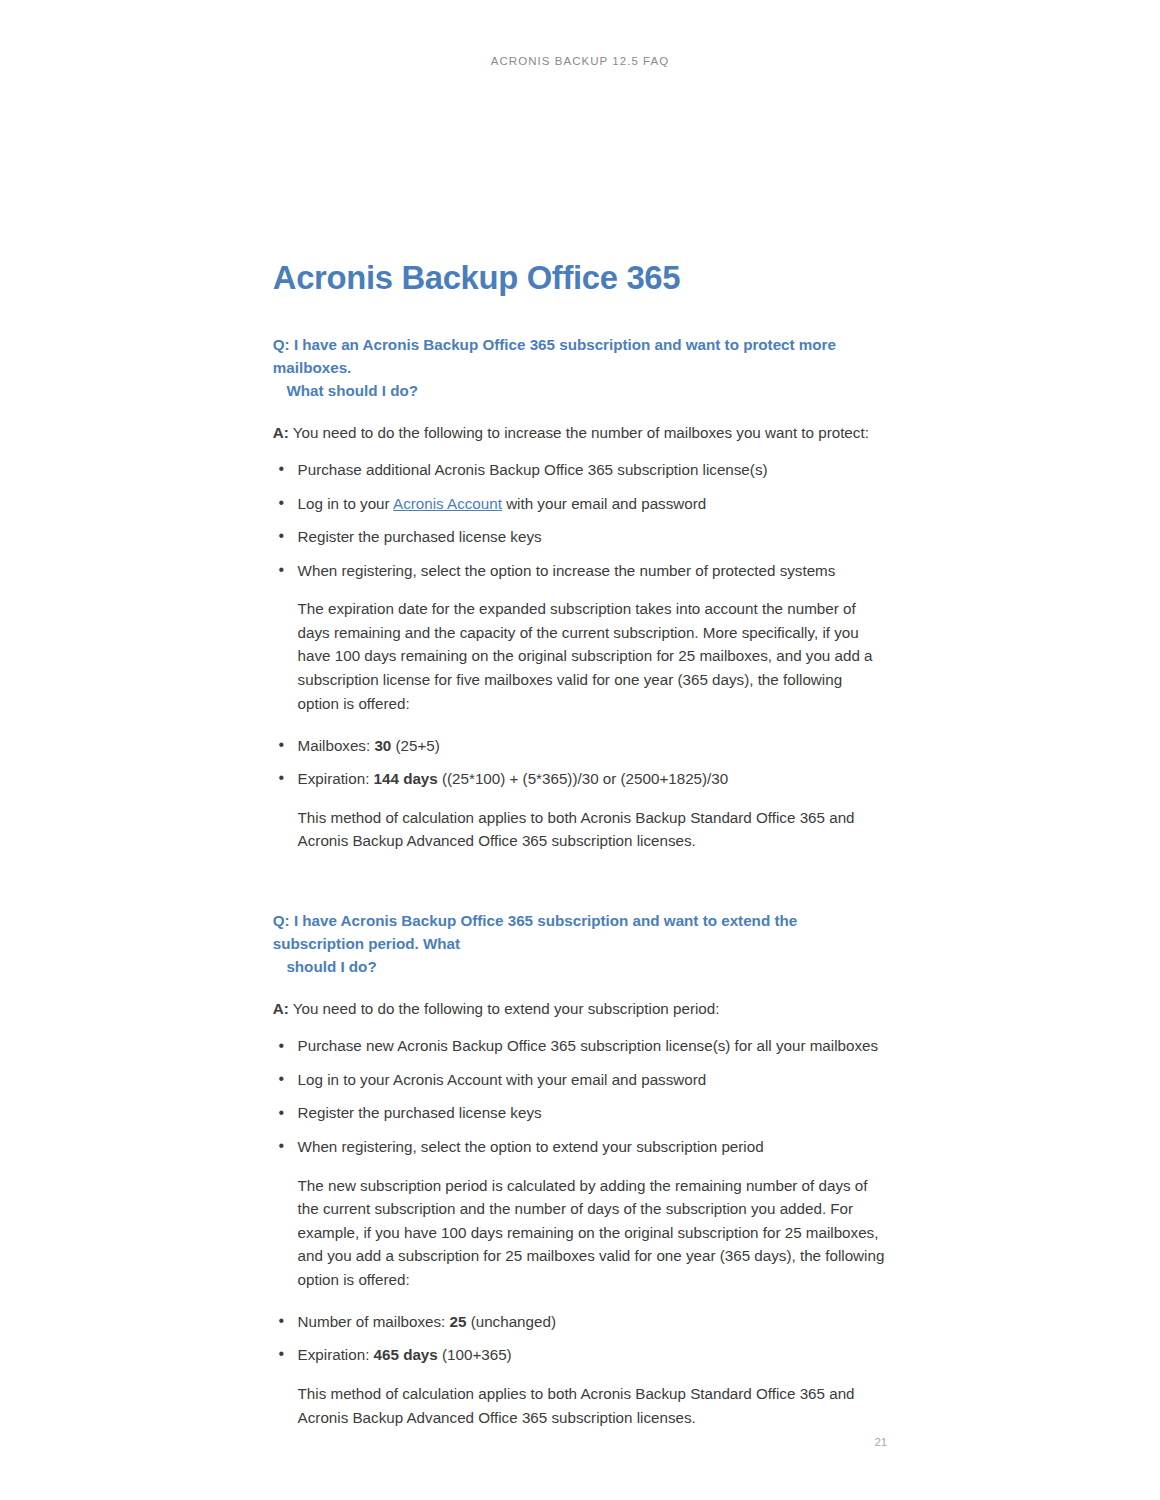Acronis Backup 12.5 FAQ
Acronis Backup Office 365
Q: I have an Acronis Backup Office 365 subscription and want to protect more mailboxes. What should I do?
A: You need to do the following to increase the number of mailboxes you want to protect:
Purchase additional Acronis Backup Office 365 subscription license(s)
Log in to your Acronis Account with your email and password
Register the purchased license keys
When registering, select the option to increase the number of protected systems
The expiration date for the expanded subscription takes into account the number of days remaining and the capacity of the current subscription. More specifically, if you have 100 days remaining on the original subscription for 25 mailboxes, and you add a subscription license for five mailboxes valid for one year (365 days), the following option is offered:
Mailboxes: 30 (25+5)
Expiration: 144 days ((25*100) + (5*365))/30 or (2500+1825)/30
This method of calculation applies to both Acronis Backup Standard Office 365 and Acronis Backup Advanced Office 365 subscription licenses.
Q: I have Acronis Backup Office 365 subscription and want to extend the subscription period. What should I do?
A: You need to do the following to extend your subscription period:
Purchase new Acronis Backup Office 365 subscription license(s) for all your mailboxes
Log in to your Acronis Account with your email and password
Register the purchased license keys
When registering, select the option to extend your subscription period
The new subscription period is calculated by adding the remaining number of days of the current subscription and the number of days of the subscription you added. For example, if you have 100 days remaining on the original subscription for 25 mailboxes, and you add a subscription for 25 mailboxes valid for one year (365 days), the following option is offered:
Number of mailboxes: 25 (unchanged)
Expiration: 465 days (100+365)
This method of calculation applies to both Acronis Backup Standard Office 365 and Acronis Backup Advanced Office 365 subscription licenses.
21